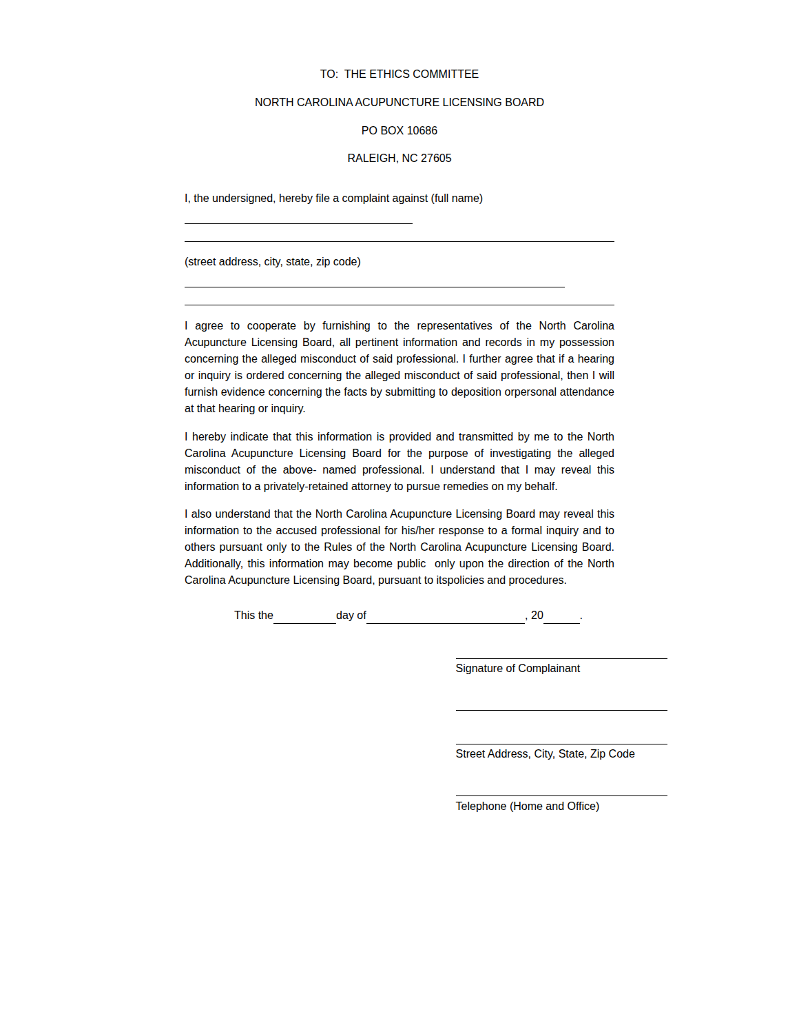TO: THE ETHICS COMMITTEE
NORTH CAROLINA ACUPUNCTURE LICENSING BOARD
PO BOX 10686
RALEIGH, NC 27605
I, the undersigned, hereby file a complaint against (full name)
(street address, city, state, zip code)
I agree to cooperate by furnishing to the representatives of the North Carolina Acupuncture Licensing Board, all pertinent information and records in my possession concerning the alleged misconduct of said professional. I further agree that if a hearing or inquiry is ordered concerning the alleged misconduct of said professional, then I will furnish evidence concerning the facts by submitting to deposition orpersonal attendance at that hearing or inquiry.
I hereby indicate that this information is provided and transmitted by me to the North Carolina Acupuncture Licensing Board for the purpose of investigating the alleged misconduct of the above- named professional. I understand that I may reveal this information to a privately-retained attorney to pursue remedies on my behalf.
I also understand that the North Carolina Acupuncture Licensing Board may reveal this information to the accused professional for his/her response to a formal inquiry and to others pursuant only to the Rules of the North Carolina Acupuncture Licensing Board. Additionally, this information may become public only upon the direction of the North Carolina Acupuncture Licensing Board, pursuant to itspolicies and procedures.
This the day of , 20 .
Signature of Complainant
Street Address, City, State, Zip Code
Telephone (Home and Office)